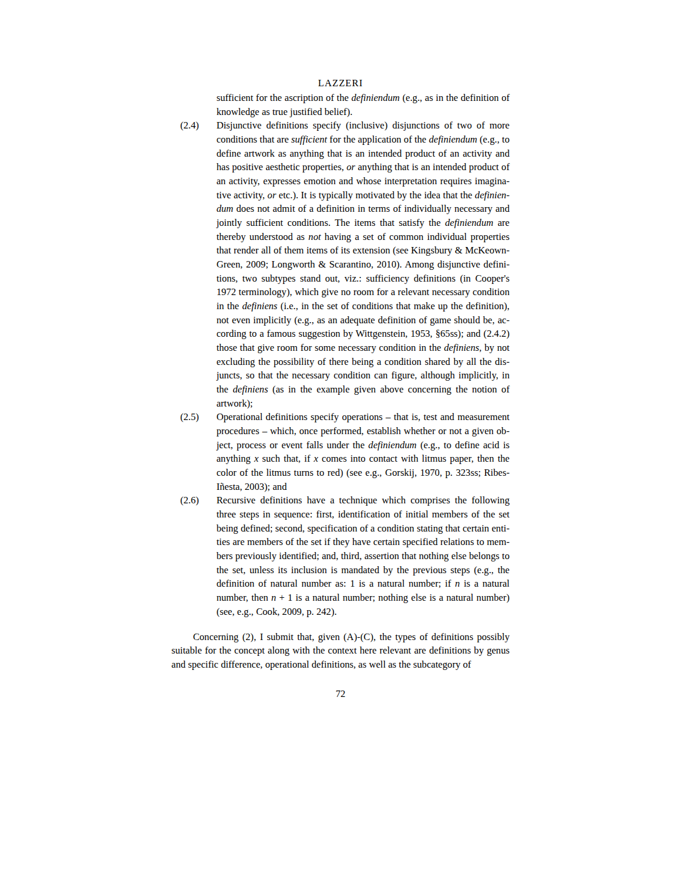LAZZERI
sufficient for the ascription of the definiendum (e.g., as in the definition of knowledge as true justified belief).
(2.4)
Disjunctive definitions specify (inclusive) disjunctions of two of more conditions that are sufficient for the application of the definiendum (e.g., to define artwork as anything that is an intended product of an activity and has positive aesthetic properties, or anything that is an intended product of an activity, expresses emotion and whose interpretation requires imaginative activity, or etc.). It is typically motivated by the idea that the definiendum does not admit of a definition in terms of individually necessary and jointly sufficient conditions. The items that satisfy the definiendum are thereby understood as not having a set of common individual properties that render all of them items of its extension (see Kingsbury & McKeown-Green, 2009; Longworth & Scarantino, 2010). Among disjunctive definitions, two subtypes stand out, viz.: sufficiency definitions (in Cooper's 1972 terminology), which give no room for a relevant necessary condition in the definiens (i.e., in the set of conditions that make up the definition), not even implicitly (e.g., as an adequate definition of game should be, according to a famous suggestion by Wittgenstein, 1953, §65ss); and (2.4.2) those that give room for some necessary condition in the definiens, by not excluding the possibility of there being a condition shared by all the disjuncts, so that the necessary condition can figure, although implicitly, in the definiens (as in the example given above concerning the notion of artwork);
(2.5)
Operational definitions specify operations – that is, test and measurement procedures – which, once performed, establish whether or not a given object, process or event falls under the definiendum (e.g., to define acid is anything x such that, if x comes into contact with litmus paper, then the color of the litmus turns to red) (see e.g., Gorskij, 1970, p. 323ss; Ribes-Iñesta, 2003); and
(2.6)
Recursive definitions have a technique which comprises the following three steps in sequence: first, identification of initial members of the set being defined; second, specification of a condition stating that certain entities are members of the set if they have certain specified relations to members previously identified; and, third, assertion that nothing else belongs to the set, unless its inclusion is mandated by the previous steps (e.g., the definition of natural number as: 1 is a natural number; if n is a natural number, then n + 1 is a natural number; nothing else is a natural number) (see, e.g., Cook, 2009, p. 242).
Concerning (2), I submit that, given (A)-(C), the types of definitions possibly suitable for the concept along with the context here relevant are definitions by genus and specific difference, operational definitions, as well as the subcategory of
72